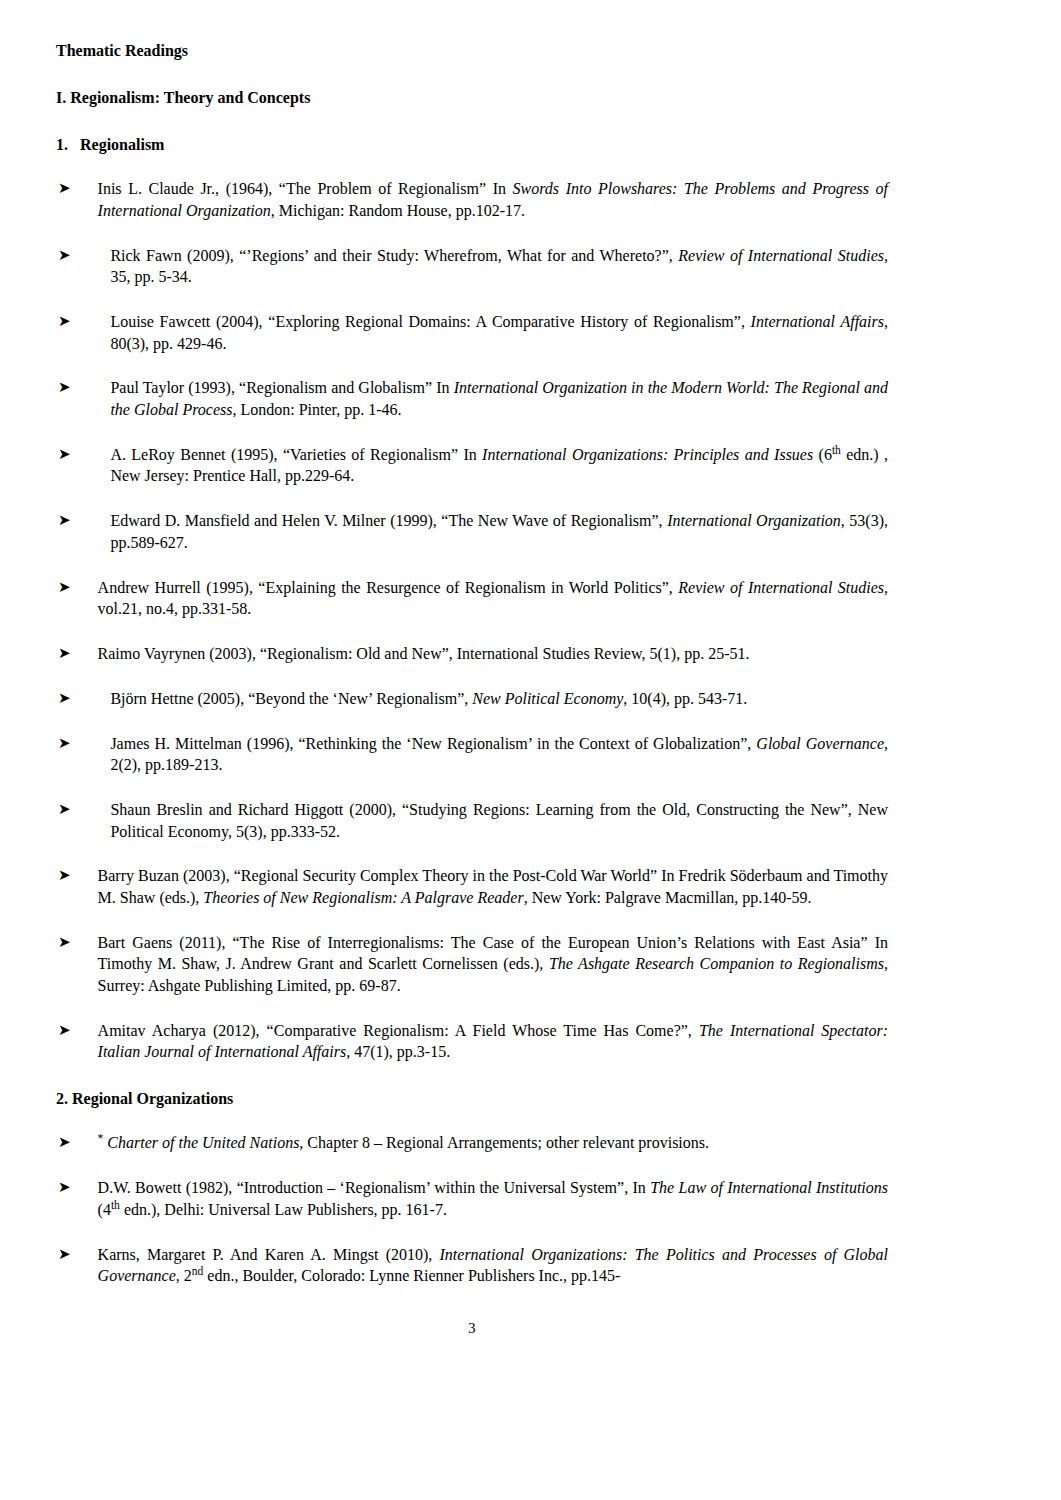Thematic Readings
I. Regionalism: Theory and Concepts
1. Regionalism
Inis L. Claude Jr., (1964), “The Problem of Regionalism” In Swords Into Plowshares: The Problems and Progress of International Organization, Michigan: Random House, pp.102-17.
Rick Fawn (2009), “’Regions’ and their Study: Wherefrom, What for and Whereto?”, Review of International Studies, 35, pp. 5-34.
Louise Fawcett (2004), “Exploring Regional Domains: A Comparative History of Regionalism”, International Affairs, 80(3), pp. 429-46.
Paul Taylor (1993), “Regionalism and Globalism” In International Organization in the Modern World: The Regional and the Global Process, London: Pinter, pp. 1-46.
A. LeRoy Bennet (1995), “Varieties of Regionalism” In International Organizations: Principles and Issues (6th edn.) , New Jersey: Prentice Hall, pp.229-64.
Edward D. Mansfield and Helen V. Milner (1999), “The New Wave of Regionalism”, International Organization, 53(3), pp.589-627.
Andrew Hurrell (1995), “Explaining the Resurgence of Regionalism in World Politics”, Review of International Studies, vol.21, no.4, pp.331-58.
Raimo Vayrynen (2003), “Regionalism: Old and New”, International Studies Review, 5(1), pp. 25-51.
Björn Hettne (2005), “Beyond the ‘New’ Regionalism”, New Political Economy, 10(4), pp. 543-71.
James H. Mittelman (1996), “Rethinking the ‘New Regionalism’ in the Context of Globalization”, Global Governance, 2(2), pp.189-213.
Shaun Breslin and Richard Higgott (2000), “Studying Regions: Learning from the Old, Constructing the New”, New Political Economy, 5(3), pp.333-52.
Barry Buzan (2003), “Regional Security Complex Theory in the Post-Cold War World” In Fredrik Söderbaum and Timothy M. Shaw (eds.), Theories of New Regionalism: A Palgrave Reader, New York: Palgrave Macmillan, pp.140-59.
Bart Gaens (2011), “The Rise of Interregionalisms: The Case of the European Union’s Relations with East Asia” In Timothy M. Shaw, J. Andrew Grant and Scarlett Cornelissen (eds.), The Ashgate Research Companion to Regionalisms, Surrey: Ashgate Publishing Limited, pp. 69-87.
Amitav Acharya (2012), “Comparative Regionalism: A Field Whose Time Has Come?”, The International Spectator: Italian Journal of International Affairs, 47(1), pp.3-15.
2. Regional Organizations
* Charter of the United Nations, Chapter 8 – Regional Arrangements; other relevant provisions.
D.W. Bowett (1982), “Introduction – ‘Regionalism’ within the Universal System”, In The Law of International Institutions (4th edn.), Delhi: Universal Law Publishers, pp. 161-7.
Karns, Margaret P. And Karen A. Mingst (2010), International Organizations: The Politics and Processes of Global Governance, 2nd edn., Boulder, Colorado: Lynne Rienner Publishers Inc., pp.145-
3